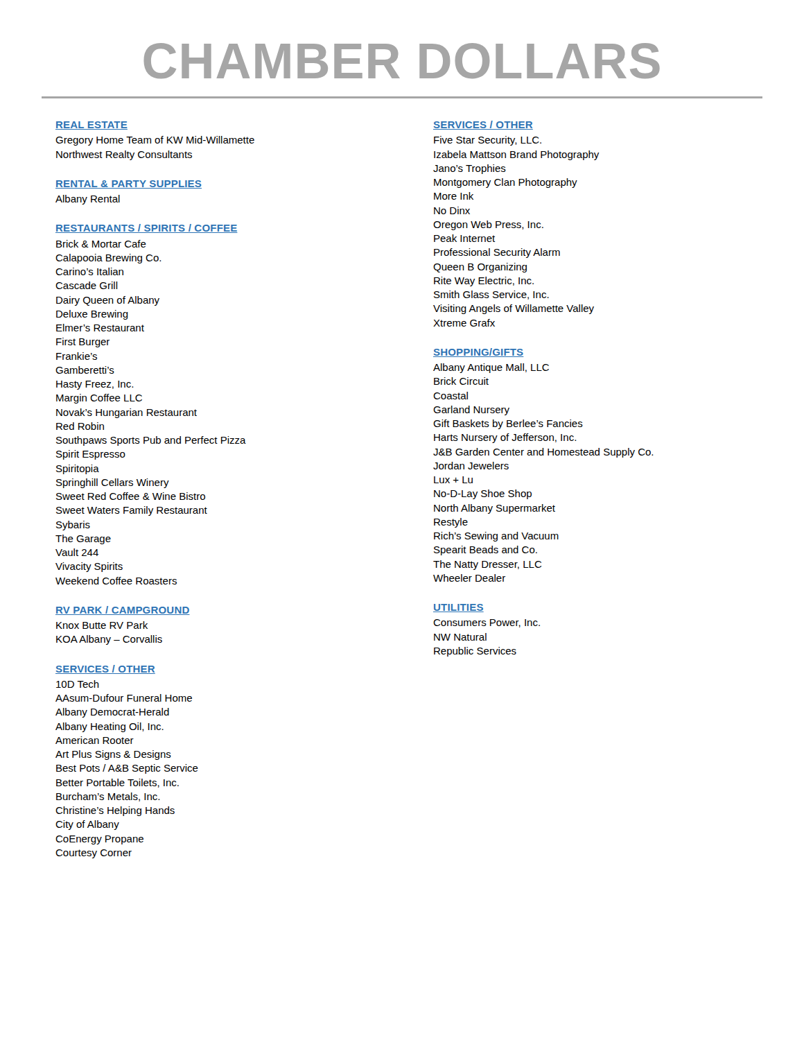CHAMBER DOLLARS
REAL ESTATE
Gregory Home Team of KW Mid-Willamette
Northwest Realty Consultants
RENTAL & PARTY SUPPLIES
Albany Rental
RESTAURANTS / SPIRITS / COFFEE
Brick & Mortar Cafe
Calapooia Brewing Co.
Carino’s Italian
Cascade Grill
Dairy Queen of Albany
Deluxe Brewing
Elmer’s Restaurant
First Burger
Frankie’s
Gamberetti’s
Hasty Freez, Inc.
Margin Coffee LLC
Novak’s Hungarian Restaurant
Red Robin
Southpaws Sports Pub and Perfect Pizza
Spirit Espresso
Spiritopia
Springhill Cellars Winery
Sweet Red Coffee & Wine Bistro
Sweet Waters Family Restaurant
Sybaris
The Garage
Vault 244
Vivacity Spirits
Weekend Coffee Roasters
RV PARK / CAMPGROUND
Knox Butte RV Park
KOA Albany – Corvallis
SERVICES / OTHER
10D Tech
AAsum-Dufour Funeral Home
Albany Democrat-Herald
Albany Heating Oil, Inc.
American Rooter
Art Plus Signs & Designs
Best Pots / A&B Septic Service
Better Portable Toilets, Inc.
Burcham’s Metals, Inc.
Christine’s Helping Hands
City of Albany
CoEnergy Propane
Courtesy Corner
SERVICES / OTHER
Five Star Security, LLC.
Izabela Mattson Brand Photography
Jano’s Trophies
Montgomery Clan Photography
More Ink
No Dinx
Oregon Web Press, Inc.
Peak Internet
Professional Security Alarm
Queen B Organizing
Rite Way Electric, Inc.
Smith Glass Service, Inc.
Visiting Angels of Willamette Valley
Xtreme Grafx
SHOPPING/GIFTS
Albany Antique Mall, LLC
Brick Circuit
Coastal
Garland Nursery
Gift Baskets by Berlee’s Fancies
Harts Nursery of Jefferson, Inc.
J&B Garden Center and Homestead Supply Co.
Jordan Jewelers
Lux + Lu
No-D-Lay Shoe Shop
North Albany Supermarket
Restyle
Rich’s Sewing and Vacuum
Spearit Beads and Co.
The Natty Dresser, LLC
Wheeler Dealer
UTILITIES
Consumers Power, Inc.
NW Natural
Republic Services